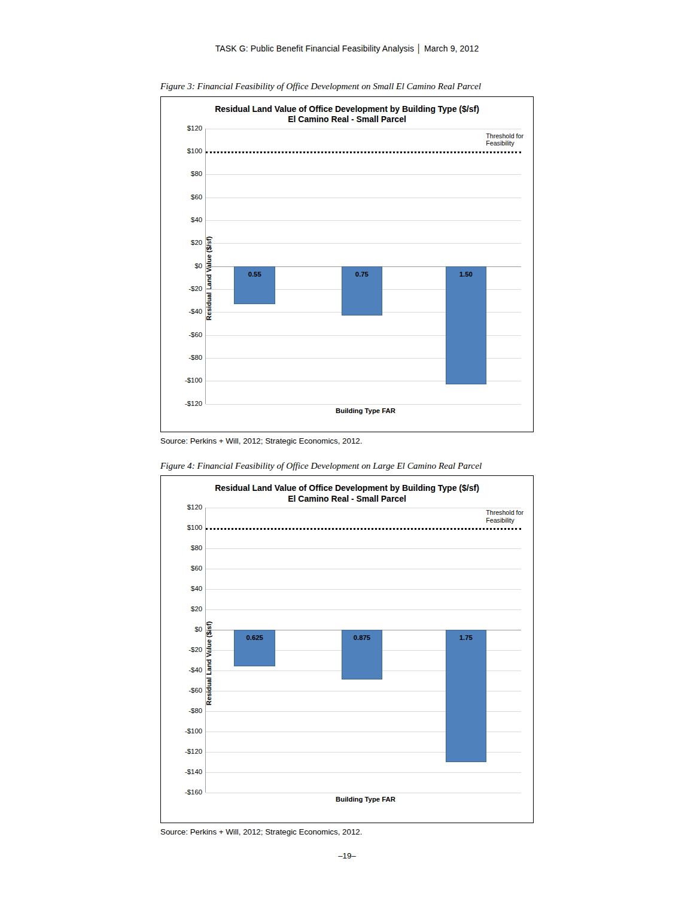TASK G: Public Benefit Financial Feasibility Analysis │ March 9, 2012
Figure 3: Financial Feasibility of Office Development on Small El Camino Real Parcel
Residual Land Value of Office Development by Building Type ($/sf)
El Camino Real - Small Parcel
Residual Land Value ($/sf)
$120
$100
$80
$60
$40
$20
$0
-$20
-$40
-$60
-$80
-$100
-$120
Threshold for
Feasibility
0.55
0.75
1.50
Building Type FAR
Source: Perkins + Will, 2012; Strategic Economics, 2012.
Figure 4: Financial Feasibility of Office Development on Large El Camino Real Parcel
Residual Land Value of Office Development by Building Type ($/sf)
El Camino Real - Small Parcel
Residual Land Value ($/sf)
$120
$100
$80
$60
$40
$20
$0
-$20
-$40
-$60
-$80
-$100
-$120
-$140
-$160
Threshold for
Feasibility
0.625
0.875
1.75
Building Type FAR
Source: Perkins + Will, 2012; Strategic Economics, 2012.
–19–